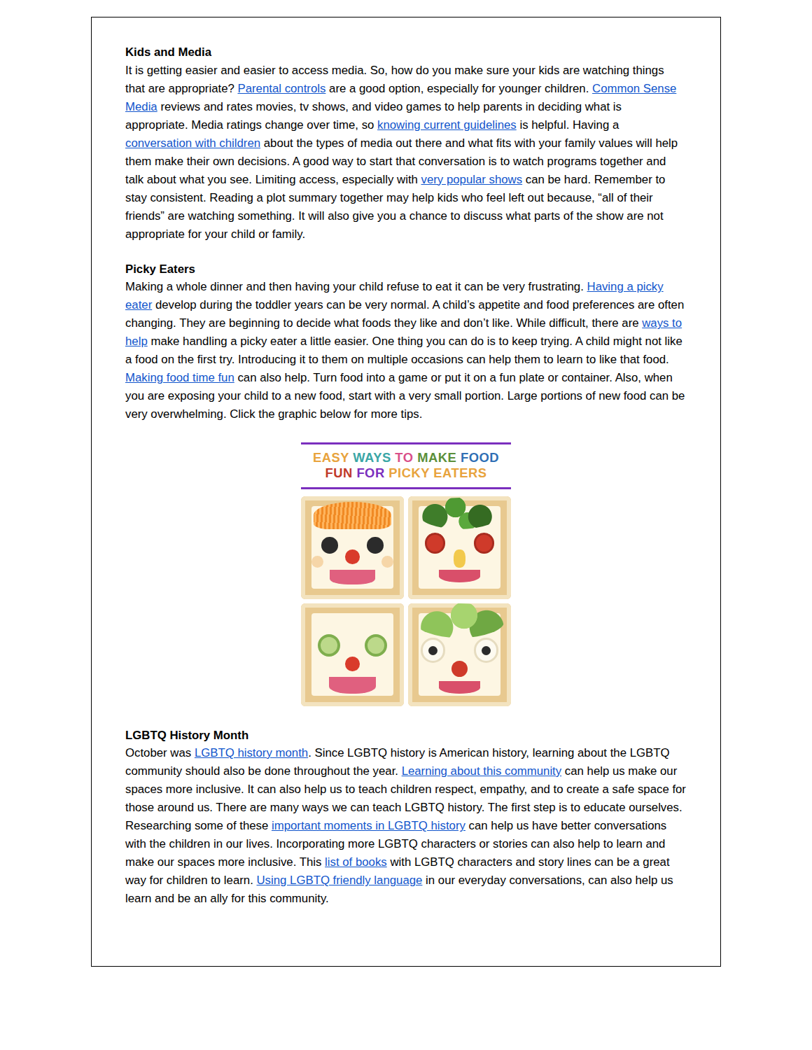Kids and Media
It is getting easier and easier to access media. So, how do you make sure your kids are watching things that are appropriate? Parental controls are a good option, especially for younger children. Common Sense Media reviews and rates movies, tv shows, and video games to help parents in deciding what is appropriate. Media ratings change over time, so knowing current guidelines is helpful. Having a conversation with children about the types of media out there and what fits with your family values will help them make their own decisions. A good way to start that conversation is to watch programs together and talk about what you see. Limiting access, especially with very popular shows can be hard. Remember to stay consistent. Reading a plot summary together may help kids who feel left out because, “all of their friends” are watching something. It will also give you a chance to discuss what parts of the show are not appropriate for your child or family.
Picky Eaters
Making a whole dinner and then having your child refuse to eat it can be very frustrating. Having a picky eater develop during the toddler years can be very normal. A child’s appetite and food preferences are often changing. They are beginning to decide what foods they like and don’t like. While difficult, there are ways to help make handling a picky eater a little easier. One thing you can do is to keep trying. A child might not like a food on the first try. Introducing it to them on multiple occasions can help them to learn to like that food. Making food time fun can also help. Turn food into a game or put it on a fun plate or container. Also, when you are exposing your child to a new food, start with a very small portion. Large portions of new food can be very overwhelming. Click the graphic below for more tips.
EASY WAYS TO MAKE FOOD
FUN FOR PICKY EATERS
LGBTQ History Month
October was LGBTQ history month. Since LGBTQ history is American history, learning about the LGBTQ community should also be done throughout the year. Learning about this community can help us make our spaces more inclusive. It can also help us to teach children respect, empathy, and to create a safe space for those around us. There are many ways we can teach LGBTQ history. The first step is to educate ourselves. Researching some of these important moments in LGBTQ history can help us have better conversations with the children in our lives. Incorporating more LGBTQ characters or stories can also help to learn and make our spaces more inclusive. This list of books with LGBTQ characters and story lines can be a great way for children to learn. Using LGBTQ friendly language in our everyday conversations, can also help us learn and be an ally for this community.